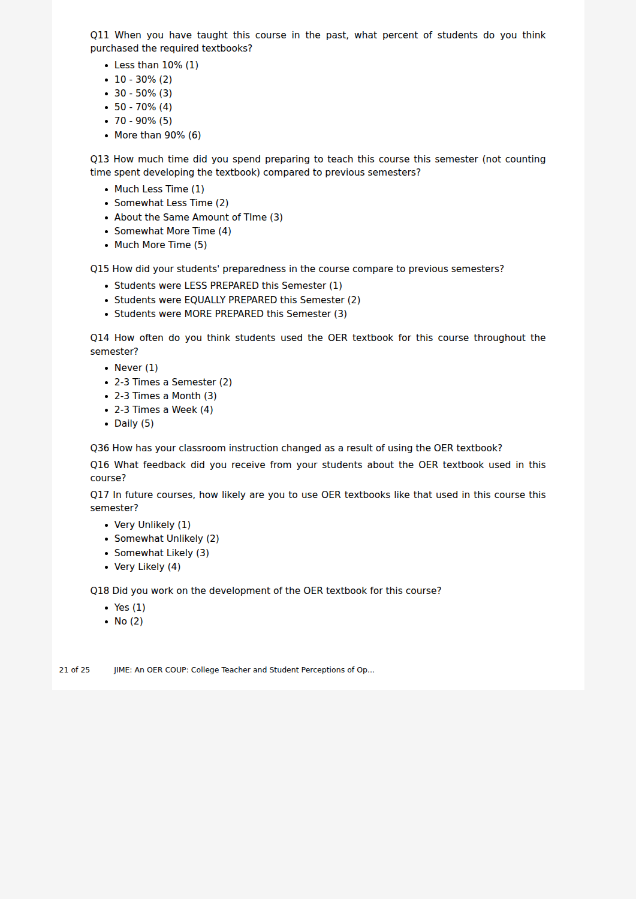Q11 When you have taught this course in the past, what percent of students do you think purchased the required textbooks?
Less than 10% (1)
10 - 30% (2)
30 - 50% (3)
50 - 70% (4)
70 - 90% (5)
More than 90% (6)
Q13 How much time did you spend preparing to teach this course this semester (not counting time spent developing the textbook) compared to previous semesters?
Much Less Time (1)
Somewhat Less Time (2)
About the Same Amount of TIme (3)
Somewhat More Time (4)
Much More Time (5)
Q15 How did your students' preparedness in the course compare to previous semesters?
Students were LESS PREPARED this Semester (1)
Students were EQUALLY PREPARED this Semester (2)
Students were MORE PREPARED this Semester (3)
Q14 How often do you think students used the OER textbook for this course throughout the semester?
Never (1)
2-3 Times a Semester (2)
2-3 Times a Month (3)
2-3 Times a Week (4)
Daily (5)
Q36 How has your classroom instruction changed as a result of using the OER textbook?
Q16 What feedback did you receive from your students about the OER textbook used in this course?
Q17 In future courses, how likely are you to use OER textbooks like that used in this course this semester?
Very Unlikely (1)
Somewhat Unlikely (2)
Somewhat Likely (3)
Very Likely (4)
Q18 Did you work on the development of the OER textbook for this course?
Yes (1)
No (2)
21 of 25 JIME: An OER COUP: College Teacher and Student Perceptions of Op...